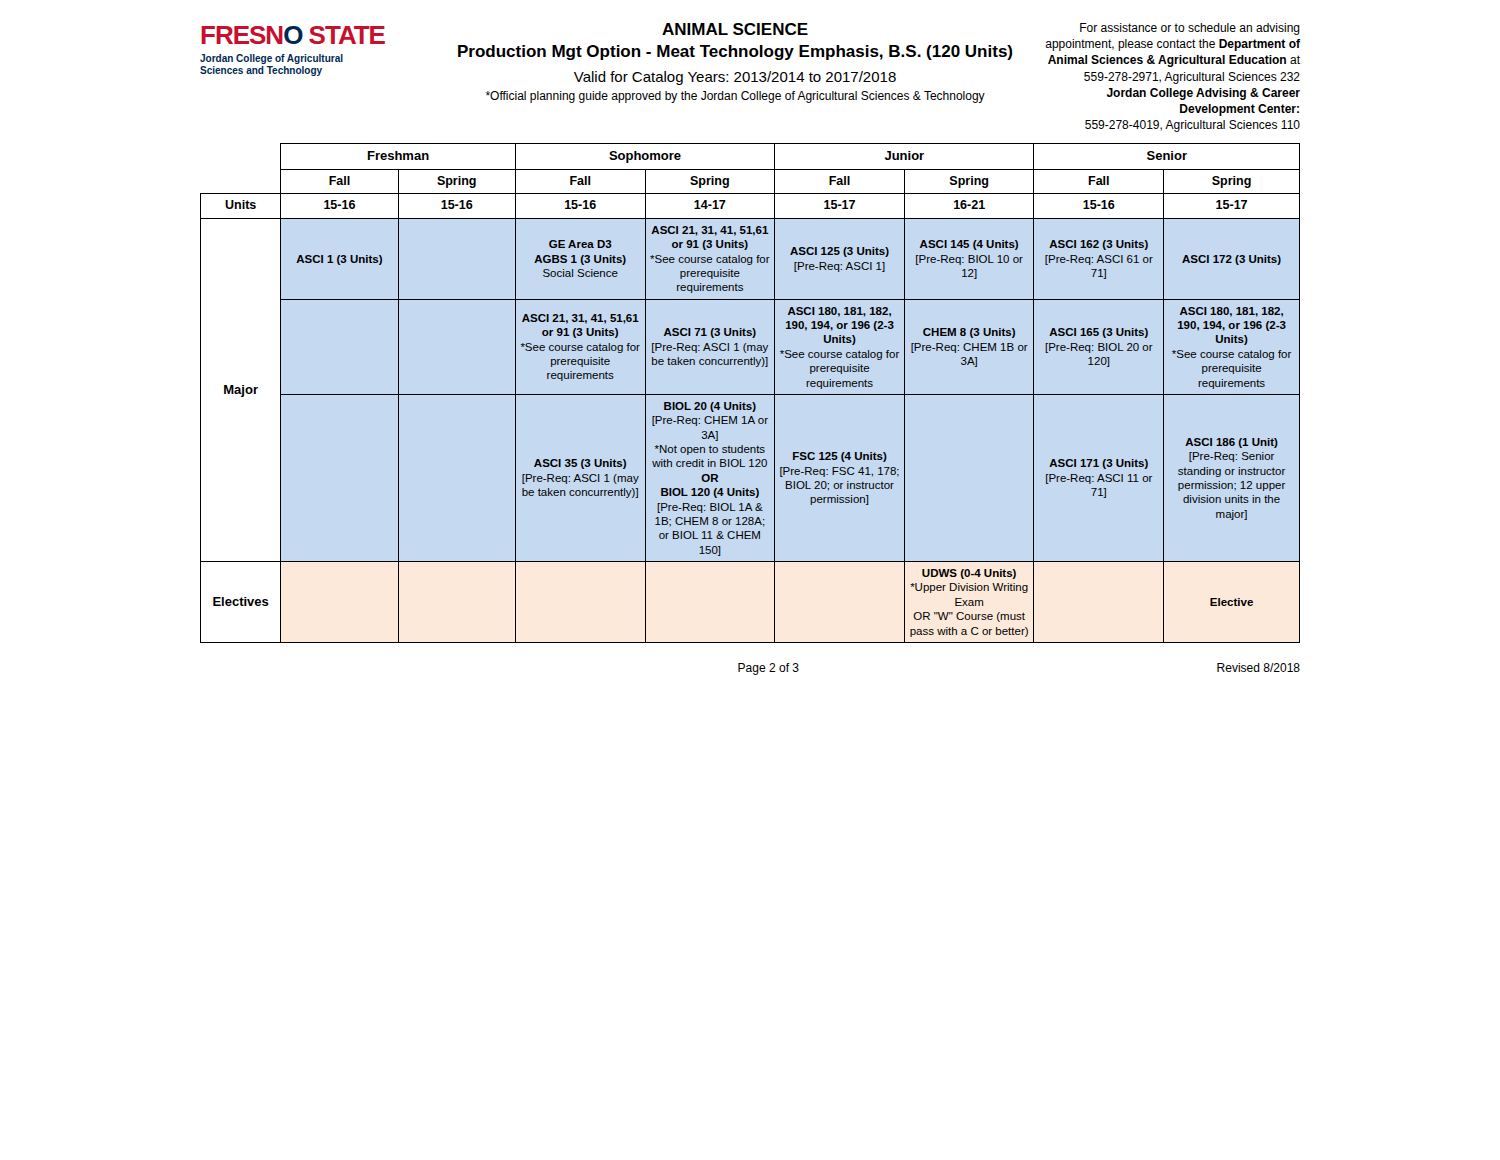FRESNO STATE
Jordan College of Agricultural
Sciences and Technology
ANIMAL SCIENCE
Production Mgt Option - Meat Technology Emphasis, B.S. (120 Units)
Valid for Catalog Years: 2013/2014 to 2017/2018
*Official planning guide approved by the Jordan College of Agricultural Sciences & Technology
For assistance or to schedule an advising appointment, please contact the Department of Animal Sciences & Agricultural Education at 559-278-2971, Agricultural Sciences 232
Jordan College Advising & Career Development Center:
559-278-4019, Agricultural Sciences 110
| | Freshman | Sophomore | Junior | Senior |
| --- | --- | --- | --- | --- |
| | Fall | Spring | Fall | Spring | Fall | Spring | Fall | Spring |
| Units | 15-16 | 15-16 | 15-16 | 14-17 | 15-17 | 16-21 | 15-16 | 15-17 |
| Major | ASCI 1 (3 Units) | | GE Area D3 AGBS 1 (3 Units) Social Science | ASCI 21, 31, 41, 51,61 or 91 (3 Units) *See course catalog for prerequisite requirements | ASCI 125 (3 Units) [Pre-Req: ASCI 1] | ASCI 145 (4 Units) [Pre-Req: BIOL 10 or 12] | ASCI 162 (3 Units) [Pre-Req: ASCI 61 or 71] | ASCI 172 (3 Units) |
| | | ASCI 21, 31, 41, 51,61 or 91 (3 Units) *See course catalog for prerequisite requirements | ASCI 71 (3 Units) [Pre-Req: ASCI 1 (may be taken concurrently)] | ASCI 180, 181, 182, 190, 194, or 196 (2-3 Units) *See course catalog for prerequisite requirements | CHEM 8 (3 Units) [Pre-Req: CHEM 1B or 3A] | ASCI 165 (3 Units) [Pre-Req: BIOL 20 or 120] | ASCI 180, 181, 182, 190, 194, or 196 (2-3 Units) *See course catalog for prerequisite requirements |
| | | ASCI 35 (3 Units) [Pre-Req: ASCI 1 (may be taken concurrently)] | BIOL 20 (4 Units) [Pre-Req: CHEM 1A or 3A] *Not open to students with credit in BIOL 120 OR BIOL 120 (4 Units) [Pre-Req: BIOL 1A & 1B; CHEM 8 or 128A; or BIOL 11 & CHEM 150] | FSC 125 (4 Units) [Pre-Req: FSC 41, 178; BIOL 20; or instructor permission] | | ASCI 171 (3 Units) [Pre-Req: ASCI 11 or 71] | ASCI 186 (1 Unit) [Pre-Req: Senior standing or instructor permission; 12 upper division units in the major] |
| Electives | | | | | | UDWS (0-4 Units) *Upper Division Writing Exam OR "W" Course (must pass with a C or better) | | Elective |
Page 2 of 3
Revised 8/2018